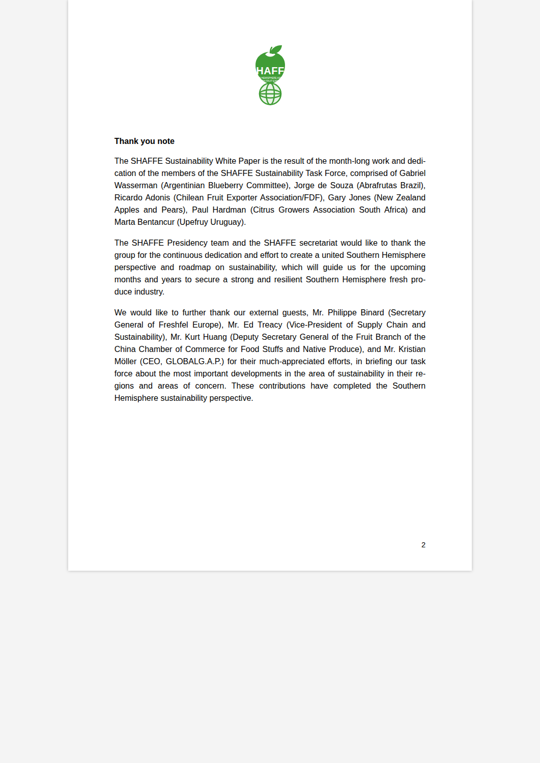SHAFFE SOUTHERN HEMISPHERE ASSOCIATION OF FRESH FRUIT EXPORTERS
Thank you note
The SHAFFE Sustainability White Paper is the result of the month-long work and dedication of the members of the SHAFFE Sustainability Task Force, comprised of Gabriel Wasserman (Argentinian Blueberry Committee), Jorge de Souza (Abrafrutas Brazil), Ricardo Adonis (Chilean Fruit Exporter Association/FDF), Gary Jones (New Zealand Apples and Pears), Paul Hardman (Citrus Growers Association South Africa) and Marta Bentancur (Upefruy Uruguay).
The SHAFFE Presidency team and the SHAFFE secretariat would like to thank the group for the continuous dedication and effort to create a united Southern Hemisphere perspective and roadmap on sustainability, which will guide us for the upcoming months and years to secure a strong and resilient Southern Hemisphere fresh produce industry.
We would like to further thank our external guests, Mr. Philippe Binard (Secretary General of Freshfel Europe), Mr. Ed Treacy (Vice-President of Supply Chain and Sustainability), Mr. Kurt Huang (Deputy Secretary General of the Fruit Branch of the China Chamber of Commerce for Food Stuffs and Native Produce), and Mr. Kristian Möller (CEO, GLOBALG.A.P.) for their much-appreciated efforts, in briefing our task force about the most important developments in the area of sustainability in their regions and areas of concern. These contributions have completed the Southern Hemisphere sustainability perspective.
2